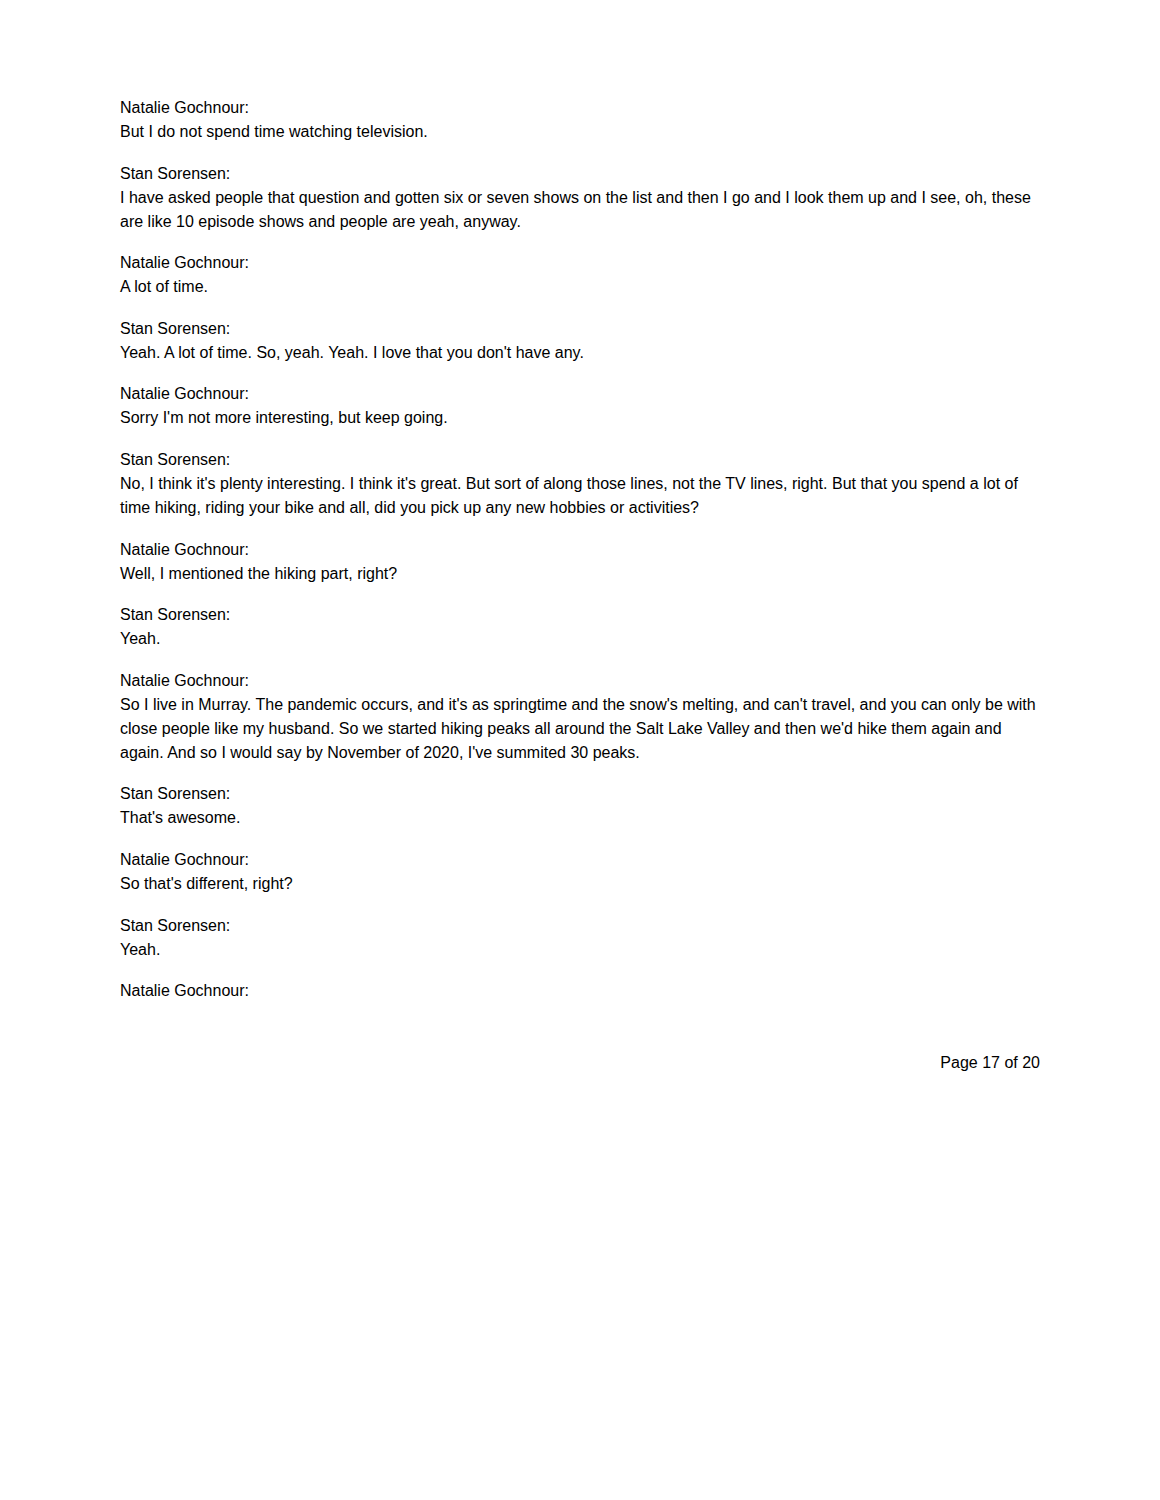Natalie Gochnour:
But I do not spend time watching television.
Stan Sorensen:
I have asked people that question and gotten six or seven shows on the list and then I go and I look them up and I see, oh, these are like 10 episode shows and people are yeah, anyway.
Natalie Gochnour:
A lot of time.
Stan Sorensen:
Yeah. A lot of time. So, yeah. Yeah. I love that you don't have any.
Natalie Gochnour:
Sorry I'm not more interesting, but keep going.
Stan Sorensen:
No, I think it's plenty interesting. I think it's great. But sort of along those lines, not the TV lines, right. But that you spend a lot of time hiking, riding your bike and all, did you pick up any new hobbies or activities?
Natalie Gochnour:
Well, I mentioned the hiking part, right?
Stan Sorensen:
Yeah.
Natalie Gochnour:
So I live in Murray. The pandemic occurs, and it's as springtime and the snow's melting, and can't travel, and you can only be with close people like my husband. So we started hiking peaks all around the Salt Lake Valley and then we'd hike them again and again. And so I would say by November of 2020, I've summited 30 peaks.
Stan Sorensen:
That's awesome.
Natalie Gochnour:
So that's different, right?
Stan Sorensen:
Yeah.
Natalie Gochnour:
Page 17 of 20